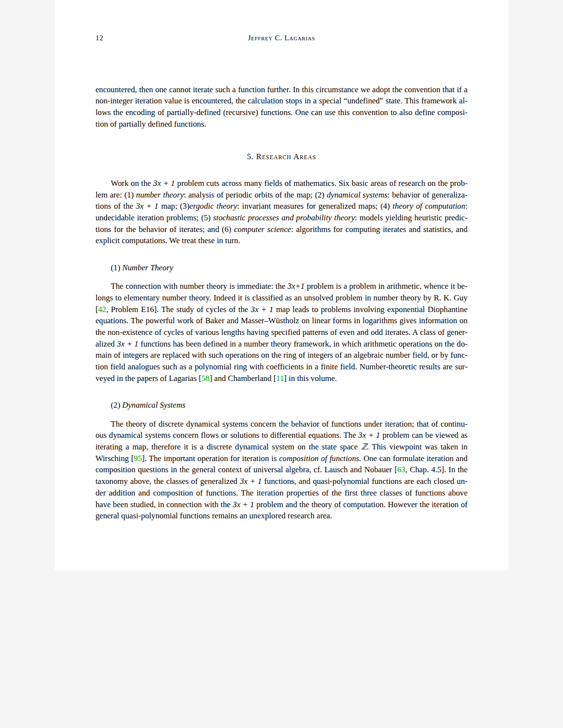12 Jeffrey C. Lagarias 12
encountered, then one cannot iterate such a function further. In this circumstance we adopt the convention that if a non-integer iteration value is encountered, the calculation stops in a special “undefined” state. This framework allows the encoding of partially-defined (recursive) functions. One can use this convention to also define composition of partially defined functions.
5. Research Areas
Work on the 3x + 1 problem cuts across many fields of mathematics. Six basic areas of research on the problem are: (1) number theory: analysis of periodic orbits of the map; (2) dynamical systems: behavior of generalizations of the 3x + 1 map; (3)ergodic theory: invariant measures for generalized maps; (4) theory of computation: undecidable iteration problems; (5) stochastic processes and probability theory: models yielding heuristic predictions for the behavior of iterates; and (6) computer science: algorithms for computing iterates and statistics, and explicit computations. We treat these in turn.
(1) Number Theory
The connection with number theory is immediate: the 3x+1 problem is a problem in arithmetic, whence it belongs to elementary number theory. Indeed it is classified as an unsolved problem in number theory by R. K. Guy [42, Problem E16]. The study of cycles of the 3x + 1 map leads to problems involving exponential Diophantine equations. The powerful work of Baker and Masser–Wüstholz on linear forms in logarithms gives information on the non-existence of cycles of various lengths having specified patterns of even and odd iterates. A class of generalized 3x + 1 functions has been defined in a number theory framework, in which arithmetic operations on the domain of integers are replaced with such operations on the ring of integers of an algebraic number field, or by function field analogues such as a polynomial ring with coefficients in a finite field. Number-theoretic results are surveyed in the papers of Lagarias [58] and Chamberland [11] in this volume.
(2) Dynamical Systems
The theory of discrete dynamical systems concern the behavior of functions under iteration; that of continuous dynamical systems concern flows or solutions to differential equations. The 3x + 1 problem can be viewed as iterating a map, therefore it is a discrete dynamical system on the state space ℤ. This viewpoint was taken in Wirsching [95]. The important operation for iteration is composition of functions. One can formulate iteration and composition questions in the general context of universal algebra, cf. Lausch and Nobauer [63, Chap. 4.5]. In the taxonomy above, the classes of generalized 3x + 1 functions, and quasi-polynomial functions are each closed under addition and composition of functions. The iteration properties of the first three classes of functions above have been studied, in connection with the 3x + 1 problem and the theory of computation. However the iteration of general quasi-polynomial functions remains an unexplored research area.